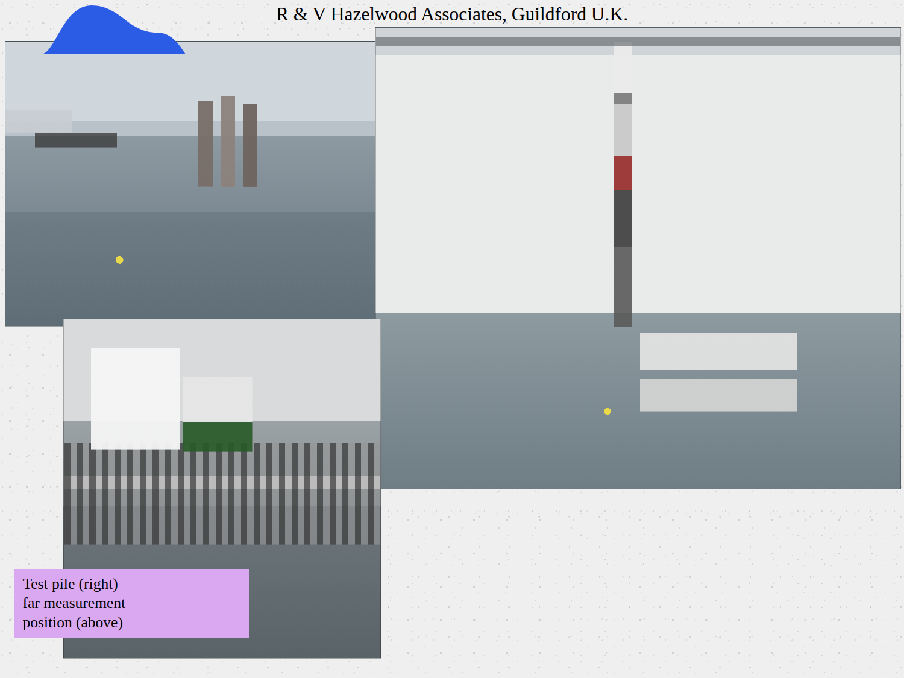R & V Hazelwood Associates, Guildford U.K.
Test pile (right)
far measurement
position (above)